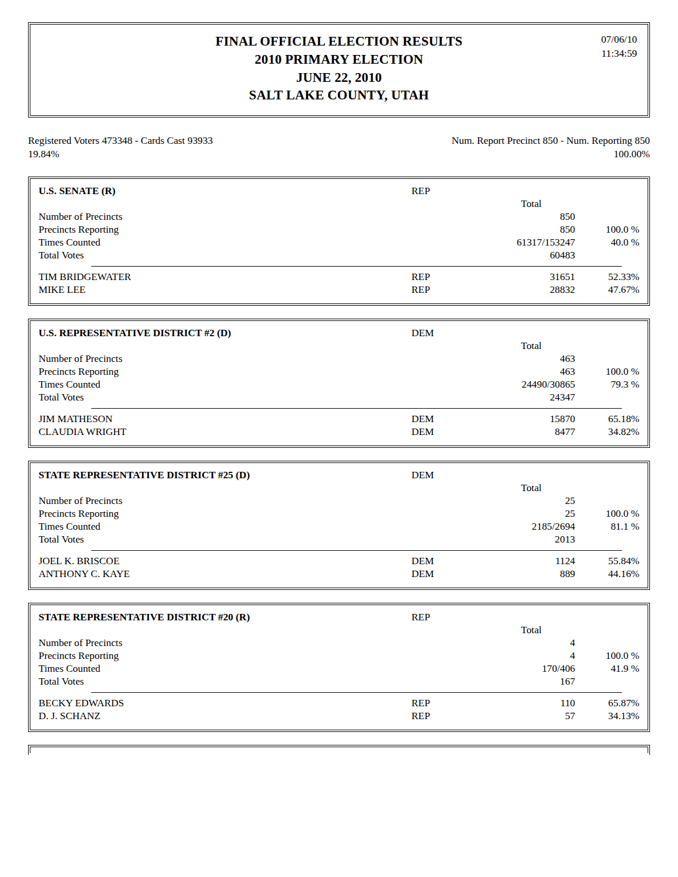07/06/10
11:34:59
FINAL OFFICIAL ELECTION RESULTS
2010 PRIMARY ELECTION
JUNE 22, 2010
SALT LAKE COUNTY, UTAH
Registered Voters 473348 - Cards Cast 93933
19.84%
Num. Report Precinct 850 - Num. Reporting 850
100.00%
| U.S. SENATE (R) | REP | | |
| | | Total | |
| Number of Precincts | | 850 | |
| Precincts Reporting | | 850 | 100.0 % |
| Times Counted | | 61317/153247 | 40.0 % |
| Total Votes | | 60483 | |
| TIM BRIDGEWATER | REP | 31651 | 52.33% |
| MIKE LEE | REP | 28832 | 47.67% |
| U.S. REPRESENTATIVE DISTRICT #2 (D) | DEM | | |
| | | Total | |
| Number of Precincts | | 463 | |
| Precincts Reporting | | 463 | 100.0 % |
| Times Counted | | 24490/30865 | 79.3 % |
| Total Votes | | 24347 | |
| JIM MATHESON | DEM | 15870 | 65.18% |
| CLAUDIA WRIGHT | DEM | 8477 | 34.82% |
| STATE REPRESENTATIVE DISTRICT #25 (D) | DEM | | |
| | | Total | |
| Number of Precincts | | 25 | |
| Precincts Reporting | | 25 | 100.0 % |
| Times Counted | | 2185/2694 | 81.1 % |
| Total Votes | | 2013 | |
| JOEL K. BRISCOE | DEM | 1124 | 55.84% |
| ANTHONY C. KAYE | DEM | 889 | 44.16% |
| STATE REPRESENTATIVE DISTRICT #20 (R) | REP | | |
| | | Total | |
| Number of Precincts | | 4 | |
| Precincts Reporting | | 4 | 100.0 % |
| Times Counted | | 170/406 | 41.9 % |
| Total Votes | | 167 | |
| BECKY EDWARDS | REP | 110 | 65.87% |
| D. J. SCHANZ | REP | 57 | 34.13% |